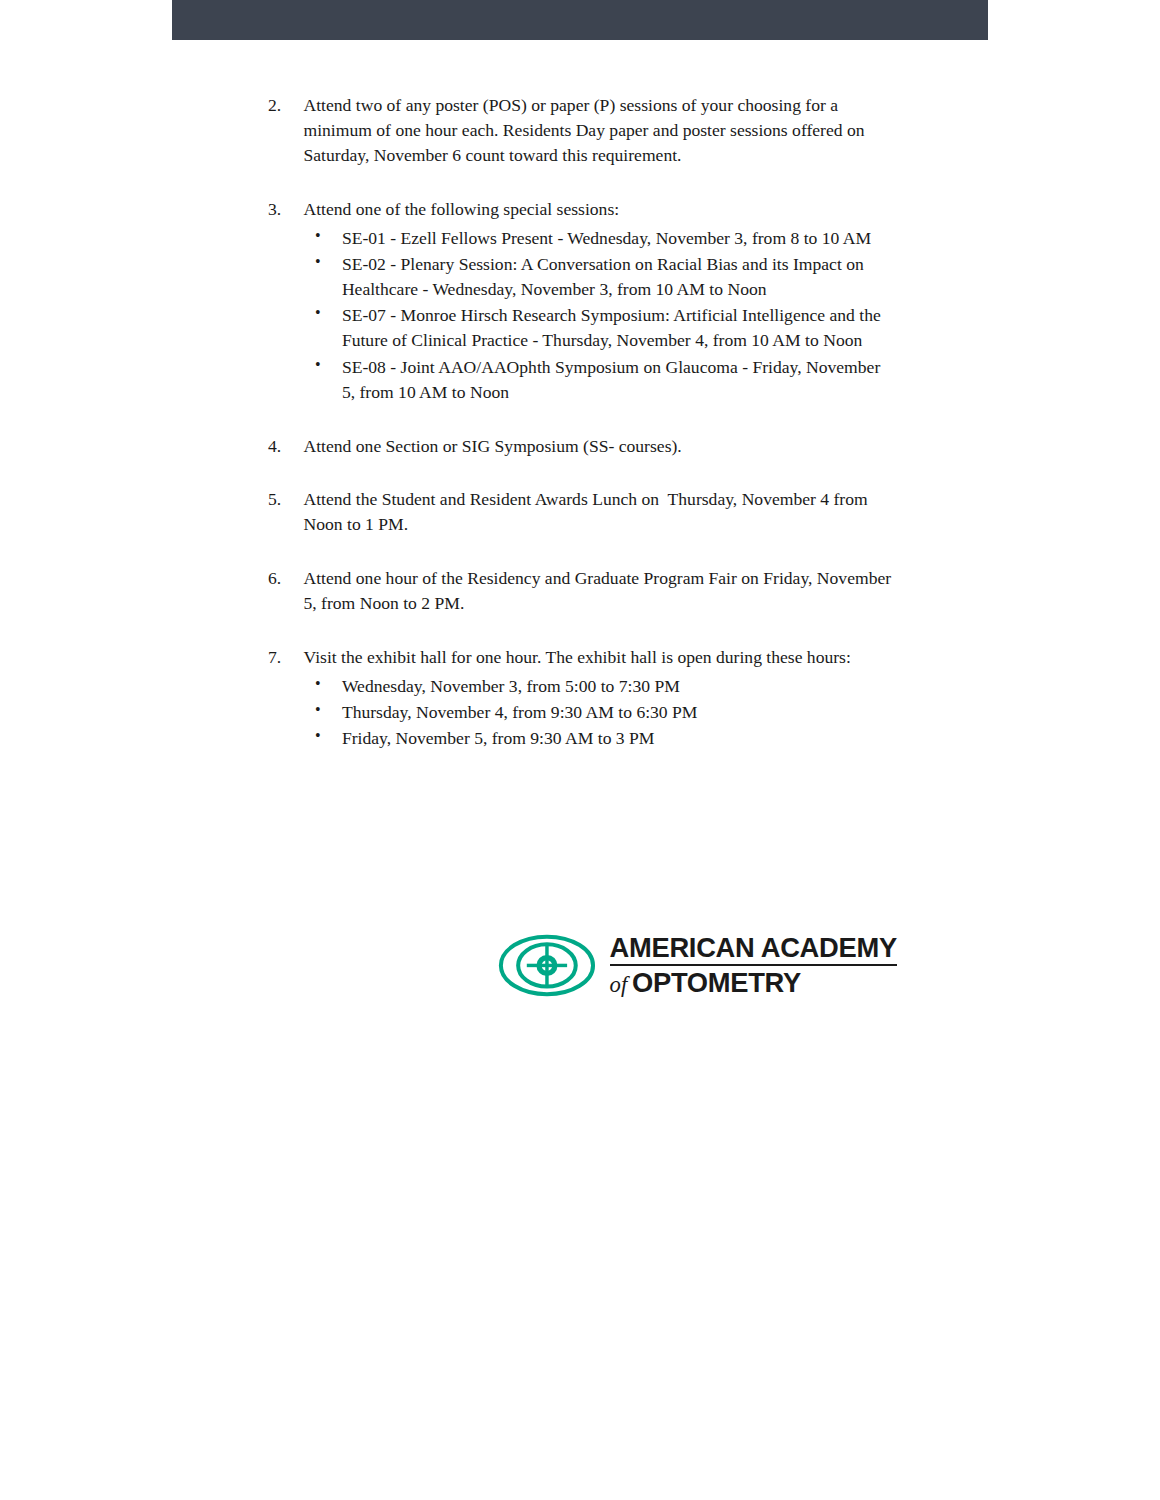Attend two of any poster (POS) or paper (P) sessions of your choosing for a minimum of one hour each. Residents Day paper and poster sessions offered on Saturday, November 6 count toward this requirement.
Attend one of the following special sessions:
SE-01 - Ezell Fellows Present - Wednesday, November 3, from 8 to 10 AM
SE-02 - Plenary Session: A Conversation on Racial Bias and its Impact on Healthcare - Wednesday, November 3, from 10 AM to Noon
SE-07 - Monroe Hirsch Research Symposium: Artificial Intelligence and the Future of Clinical Practice - Thursday, November 4, from 10 AM to Noon
SE-08 - Joint AAO/AAOphth Symposium on Glaucoma - Friday, November 5, from 10 AM to Noon
Attend one Section or SIG Symposium (SS- courses).
Attend the Student and Resident Awards Lunch on Thursday, November 4 from Noon to 1 PM.
Attend one hour of the Residency and Graduate Program Fair on Friday, November 5, from Noon to 2 PM.
Visit the exhibit hall for one hour. The exhibit hall is open during these hours:
Wednesday, November 3, from 5:00 to 7:30 PM
Thursday, November 4, from 9:30 AM to 6:30 PM
Friday, November 5, from 9:30 AM to 3 PM
AMERICAN ACADEMY
of OPTOMETRY